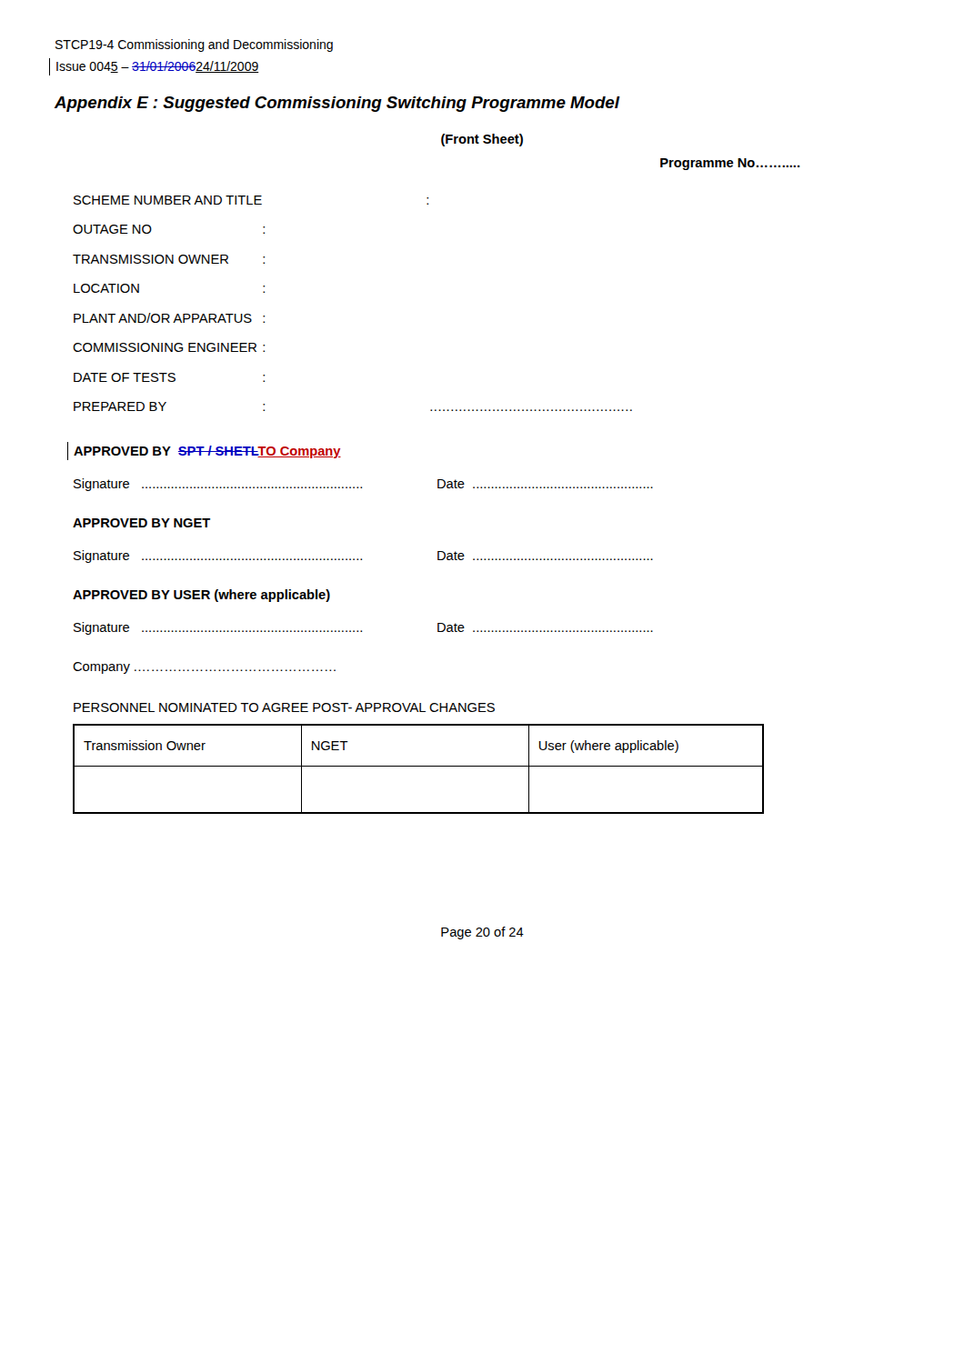STCP19-4 Commissioning and Decommissioning
Issue 0045 – 31/01/200624/11/2009
Appendix E : Suggested Commissioning Switching Programme Model
(Front Sheet)
Programme No…….....
| SCHEME NUMBER AND TITLE | : | |
| OUTAGE NO | : | |
| TRANSMISSION OWNER | : | |
| LOCATION | : | |
| PLANT AND/OR APPARATUS | : | |
| COMMISSIONING ENGINEER | : | |
| DATE OF TESTS | : | |
| PREPARED BY | : | ................................................. |
APPROVED BY SPT / SHETL TO Company
Signature ............................................................ Date .................................................
APPROVED BY NGET
Signature ............................................................ Date .................................................
APPROVED BY USER (where applicable)
Signature ............................................................ Date .................................................
Company .………………………………………
PERSONNEL NOMINATED TO AGREE POST- APPROVAL CHANGES
| Transmission Owner | NGET | User (where applicable) |
Page 20 of 24